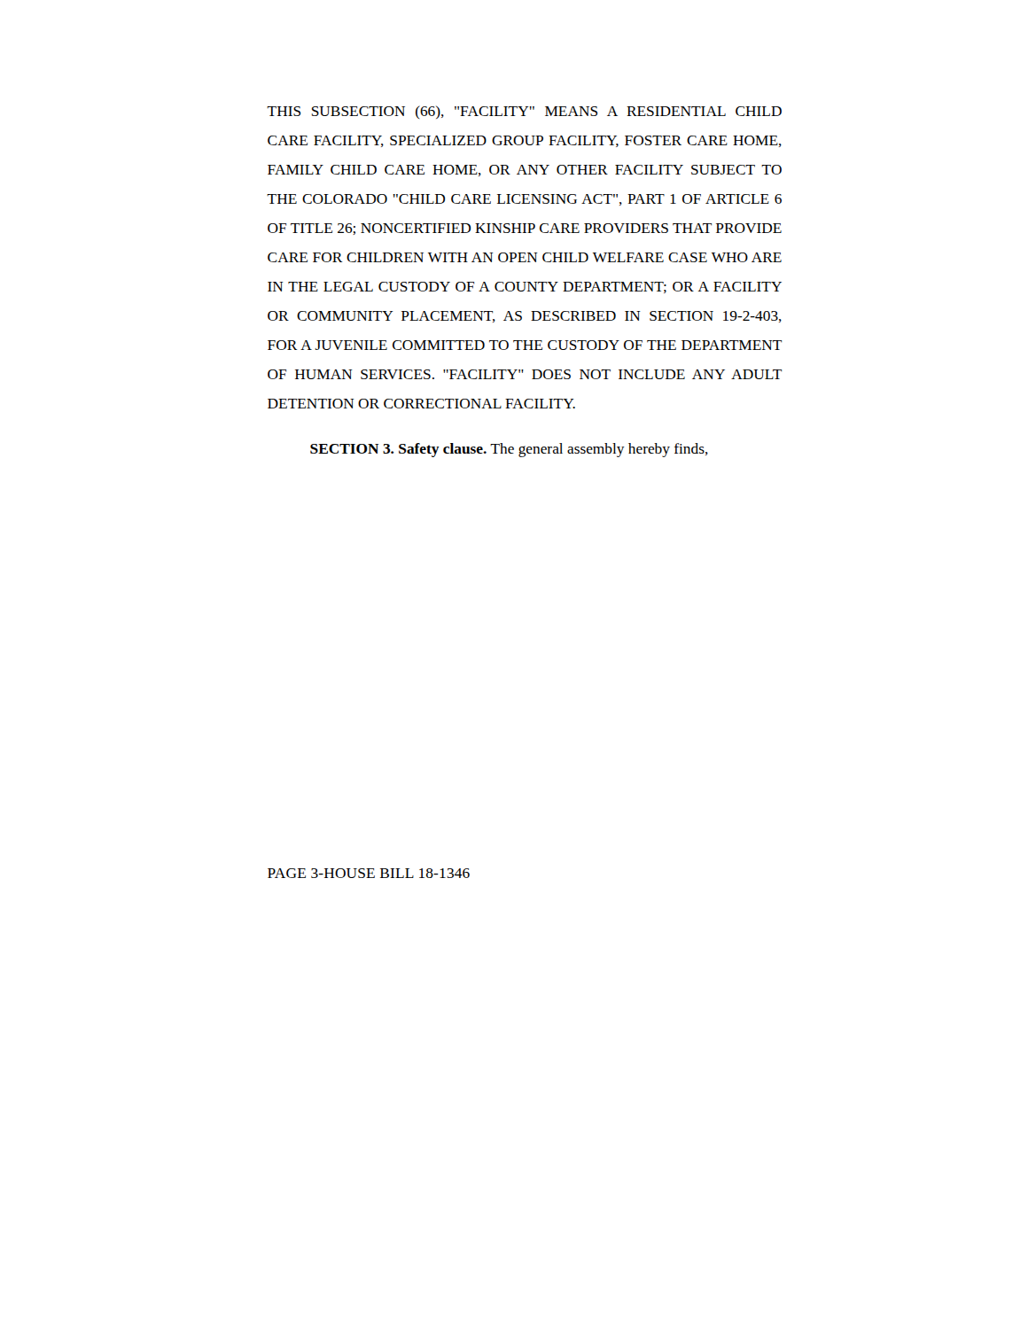THIS SUBSECTION (66), "FACILITY" MEANS A RESIDENTIAL CHILD CARE FACILITY, SPECIALIZED GROUP FACILITY, FOSTER CARE HOME, FAMILY CHILD CARE HOME, OR ANY OTHER FACILITY SUBJECT TO THE COLORADO "CHILD CARE LICENSING ACT", PART 1 OF ARTICLE 6 OF TITLE 26; NONCERTIFIED KINSHIP CARE PROVIDERS THAT PROVIDE CARE FOR CHILDREN WITH AN OPEN CHILD WELFARE CASE WHO ARE IN THE LEGAL CUSTODY OF A COUNTY DEPARTMENT; OR A FACILITY OR COMMUNITY PLACEMENT, AS DESCRIBED IN SECTION 19-2-403, FOR A JUVENILE COMMITTED TO THE CUSTODY OF THE DEPARTMENT OF HUMAN SERVICES. "FACILITY" DOES NOT INCLUDE ANY ADULT DETENTION OR CORRECTIONAL FACILITY.
SECTION 3. Safety clause. The general assembly hereby finds,
PAGE 3-HOUSE BILL 18-1346